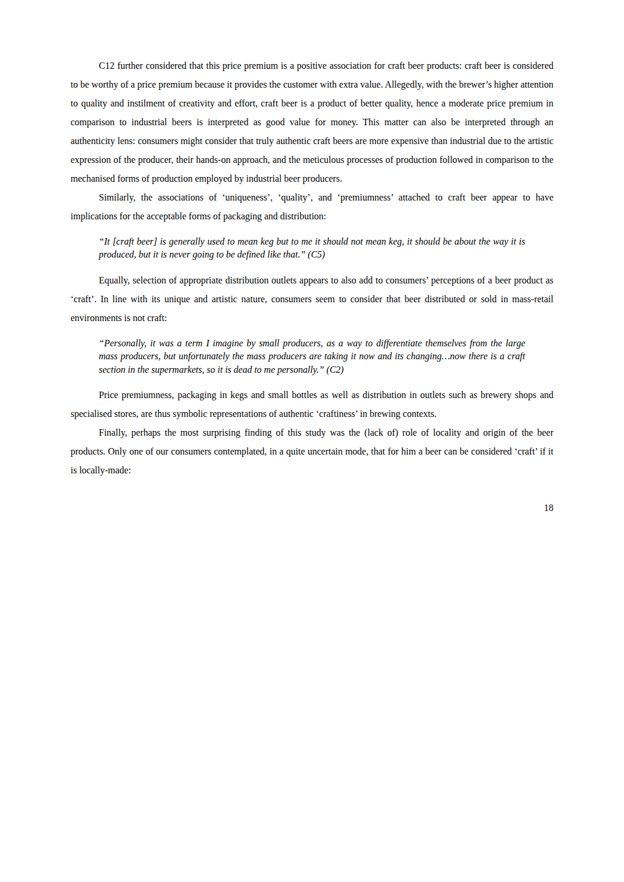C12 further considered that this price premium is a positive association for craft beer products: craft beer is considered to be worthy of a price premium because it provides the customer with extra value. Allegedly, with the brewer’s higher attention to quality and instilment of creativity and effort, craft beer is a product of better quality, hence a moderate price premium in comparison to industrial beers is interpreted as good value for money. This matter can also be interpreted through an authenticity lens: consumers might consider that truly authentic craft beers are more expensive than industrial due to the artistic expression of the producer, their hands-on approach, and the meticulous processes of production followed in comparison to the mechanised forms of production employed by industrial beer producers.
Similarly, the associations of ‘uniqueness’, ‘quality’, and ‘premiumness’ attached to craft beer appear to have implications for the acceptable forms of packaging and distribution:
“It [craft beer] is generally used to mean keg but to me it should not mean keg, it should be about the way it is produced, but it is never going to be defined like that.” (C5)
Equally, selection of appropriate distribution outlets appears to also add to consumers’ perceptions of a beer product as ‘craft’. In line with its unique and artistic nature, consumers seem to consider that beer distributed or sold in mass-retail environments is not craft:
“Personally, it was a term I imagine by small producers, as a way to differentiate themselves from the large mass producers, but unfortunately the mass producers are taking it now and its changing…now there is a craft section in the supermarkets, so it is dead to me personally.” (C2)
Price premiumness, packaging in kegs and small bottles as well as distribution in outlets such as brewery shops and specialised stores, are thus symbolic representations of authentic ‘craftiness’ in brewing contexts.
Finally, perhaps the most surprising finding of this study was the (lack of) role of locality and origin of the beer products. Only one of our consumers contemplated, in a quite uncertain mode, that for him a beer can be considered ‘craft’ if it is locally-made:
18